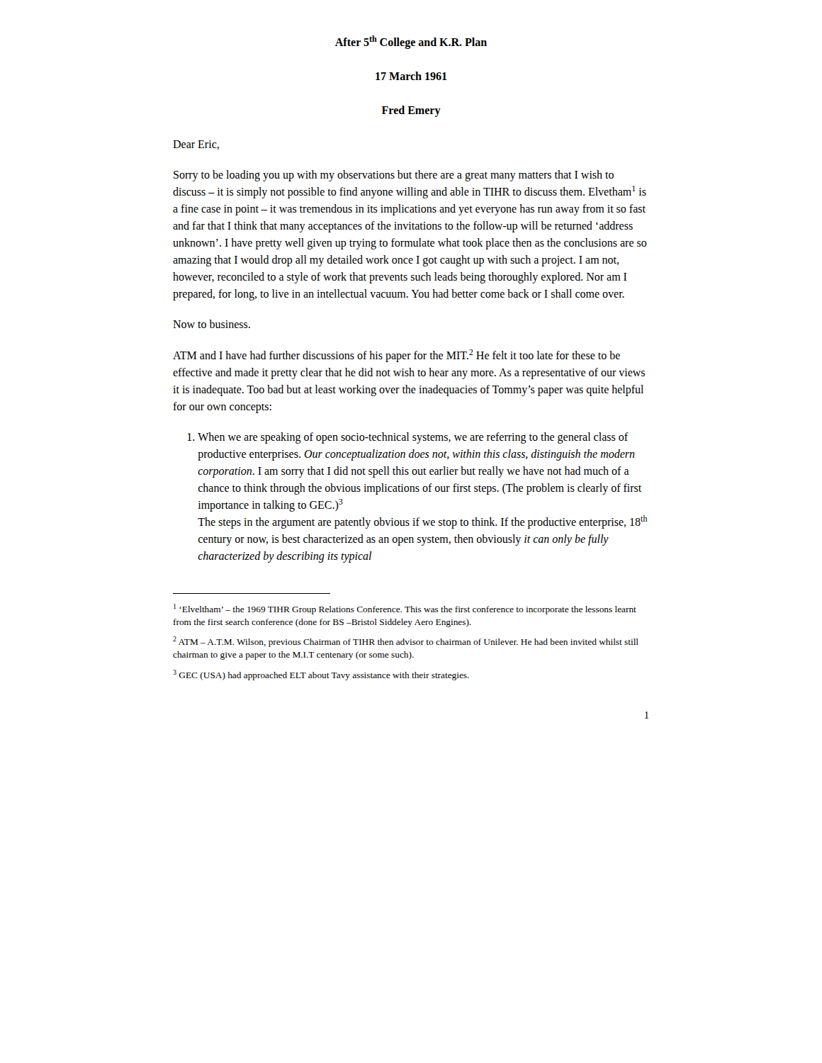After 5th College and K.R. Plan
17 March 1961
Fred Emery
Dear Eric,
Sorry to be loading you up with my observations but there are a great many matters that I wish to discuss – it is simply not possible to find anyone willing and able in TIHR to discuss them. Elvetham1 is a fine case in point – it was tremendous in its implications and yet everyone has run away from it so fast and far that I think that many acceptances of the invitations to the follow-up will be returned ‘address unknown’. I have pretty well given up trying to formulate what took place then as the conclusions are so amazing that I would drop all my detailed work once I got caught up with such a project. I am not, however, reconciled to a style of work that prevents such leads being thoroughly explored. Nor am I prepared, for long, to live in an intellectual vacuum. You had better come back or I shall come over.
Now to business.
ATM and I have had further discussions of his paper for the MIT.2 He felt it too late for these to be effective and made it pretty clear that he did not wish to hear any more. As a representative of our views it is inadequate. Too bad but at least working over the inadequacies of Tommy’s paper was quite helpful for our own concepts:
When we are speaking of open socio-technical systems, we are referring to the general class of productive enterprises. Our conceptualization does not, within this class, distinguish the modern corporation. I am sorry that I did not spell this out earlier but really we have not had much of a chance to think through the obvious implications of our first steps. (The problem is clearly of first importance in talking to GEC.)3
The steps in the argument are patently obvious if we stop to think. If the productive enterprise, 18th century or now, is best characterized as an open system, then obviously it can only be fully characterized by describing its typical
1 ‘Elveltham’ – the 1969 TIHR Group Relations Conference. This was the first conference to incorporate the lessons learnt from the first search conference (done for BS –Bristol Siddeley Aero Engines).
2 ATM – A.T.M. Wilson, previous Chairman of TIHR then advisor to chairman of Unilever. He had been invited whilst still chairman to give a paper to the M.I.T centenary (or some such).
3 GEC (USA) had approached ELT about Tavy assistance with their strategies.
1